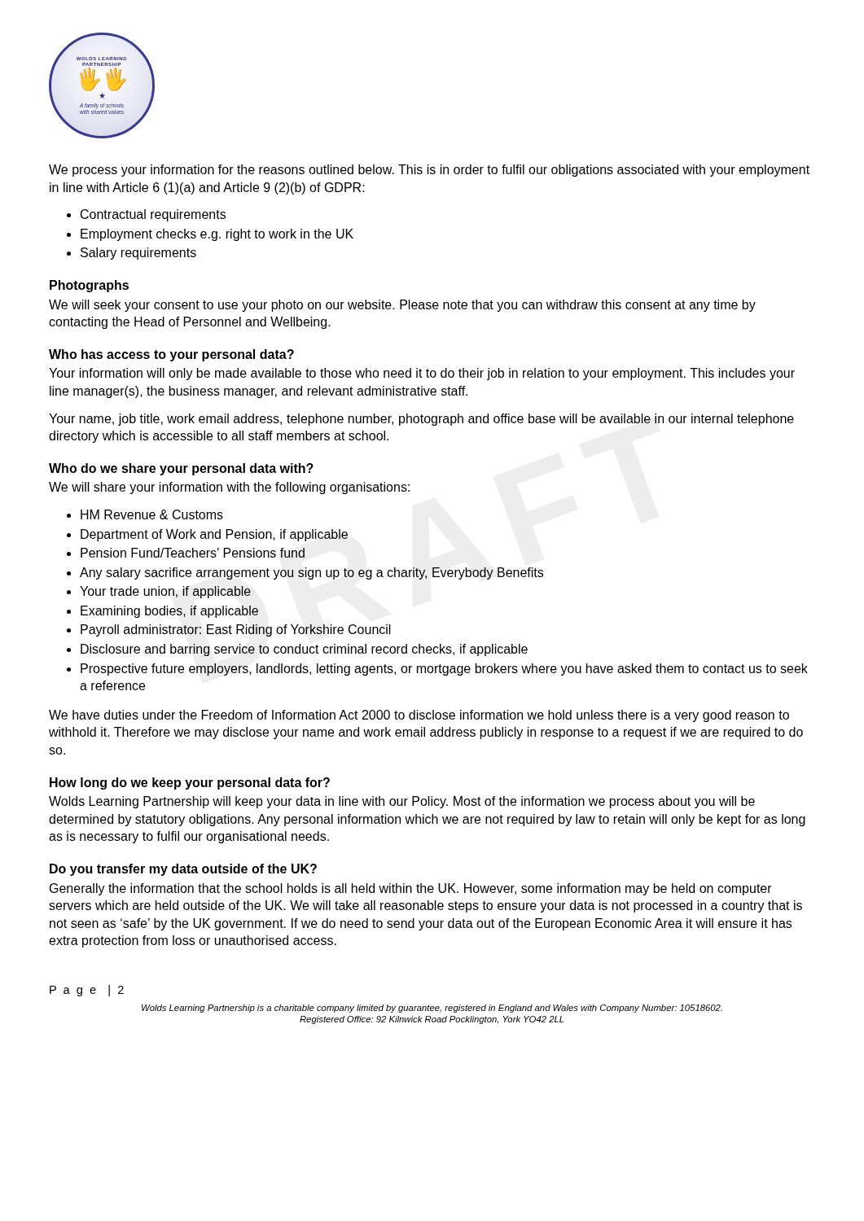DRAFT
Wolds Learning Partnership
🖐🖐
★
A family of schools
with shared values
We process your information for the reasons outlined below. This is in order to fulfil our obligations associated with your employment in line with Article 6 (1)(a) and Article 9 (2)(b) of GDPR:
Contractual requirements
Employment checks e.g. right to work in the UK
Salary requirements
Photographs
We will seek your consent to use your photo on our website. Please note that you can withdraw this consent at any time by contacting the Head of Personnel and Wellbeing.
Who has access to your personal data?
Your information will only be made available to those who need it to do their job in relation to your employment. This includes your line manager(s), the business manager, and relevant administrative staff.
Your name, job title, work email address, telephone number, photograph and office base will be available in our internal telephone directory which is accessible to all staff members at school.
Who do we share your personal data with?
We will share your information with the following organisations:
HM Revenue & Customs
Department of Work and Pension, if applicable
Pension Fund/Teachers’ Pensions fund
Any salary sacrifice arrangement you sign up to eg a charity, Everybody Benefits
Your trade union, if applicable
Examining bodies, if applicable
Payroll administrator: East Riding of Yorkshire Council
Disclosure and barring service to conduct criminal record checks, if applicable
Prospective future employers, landlords, letting agents, or mortgage brokers where you have asked them to contact us to seek a reference
We have duties under the Freedom of Information Act 2000 to disclose information we hold unless there is a very good reason to withhold it. Therefore we may disclose your name and work email address publicly in response to a request if we are required to do so.
How long do we keep your personal data for?
Wolds Learning Partnership will keep your data in line with our Policy. Most of the information we process about you will be determined by statutory obligations. Any personal information which we are not required by law to retain will only be kept for as long as is necessary to fulfil our organisational needs.
Do you transfer my data outside of the UK?
Generally the information that the school holds is all held within the UK. However, some information may be held on computer servers which are held outside of the UK. We will take all reasonable steps to ensure your data is not processed in a country that is not seen as ‘safe’ by the UK government. If we do need to send your data out of the European Economic Area it will ensure it has extra protection from loss or unauthorised access.
P a g e | 2
Wolds Learning Partnership is a charitable company limited by guarantee, registered in England and Wales with Company Number: 10518602.
Registered Office: 92 Kilnwick Road Pocklington, York YO42 2LL